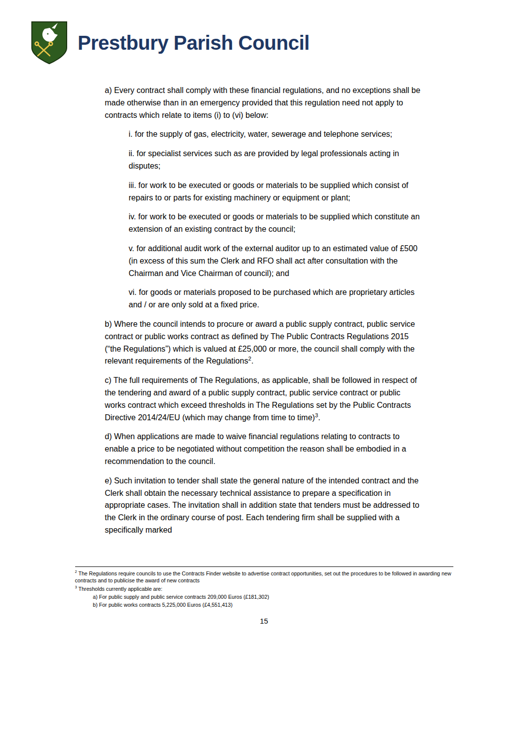Prestbury Parish Council
a) Every contract shall comply with these financial regulations, and no exceptions shall be made otherwise than in an emergency provided that this regulation need not apply to contracts which relate to items (i) to (vi) below:
i. for the supply of gas, electricity, water, sewerage and telephone services;
ii. for specialist services such as are provided by legal professionals acting in disputes;
iii. for work to be executed or goods or materials to be supplied which consist of repairs to or parts for existing machinery or equipment or plant;
iv. for work to be executed or goods or materials to be supplied which constitute an extension of an existing contract by the council;
v. for additional audit work of the external auditor up to an estimated value of £500 (in excess of this sum the Clerk and RFO shall act after consultation with the Chairman and Vice Chairman of council); and
vi. for goods or materials proposed to be purchased which are proprietary articles and / or are only sold at a fixed price.
b) Where the council intends to procure or award a public supply contract, public service contract or public works contract as defined by The Public Contracts Regulations 2015 (“the Regulations”) which is valued at £25,000 or more, the council shall comply with the relevant requirements of the Regulations2.
c) The full requirements of The Regulations, as applicable, shall be followed in respect of the tendering and award of a public supply contract, public service contract or public works contract which exceed thresholds in The Regulations set by the Public Contracts Directive 2014/24/EU (which may change from time to time)3.
d) When applications are made to waive financial regulations relating to contracts to enable a price to be negotiated without competition the reason shall be embodied in a recommendation to the council.
e) Such invitation to tender shall state the general nature of the intended contract and the Clerk shall obtain the necessary technical assistance to prepare a specification in appropriate cases. The invitation shall in addition state that tenders must be addressed to the Clerk in the ordinary course of post. Each tendering firm shall be supplied with a specifically marked
2 The Regulations require councils to use the Contracts Finder website to advertise contract opportunities, set out the procedures to be followed in awarding new contracts and to publicise the award of new contracts
3 Thresholds currently applicable are:
a) For public supply and public service contracts 209,000 Euros (£181,302)
b) For public works contracts 5,225,000 Euros (£4,551,413)
15